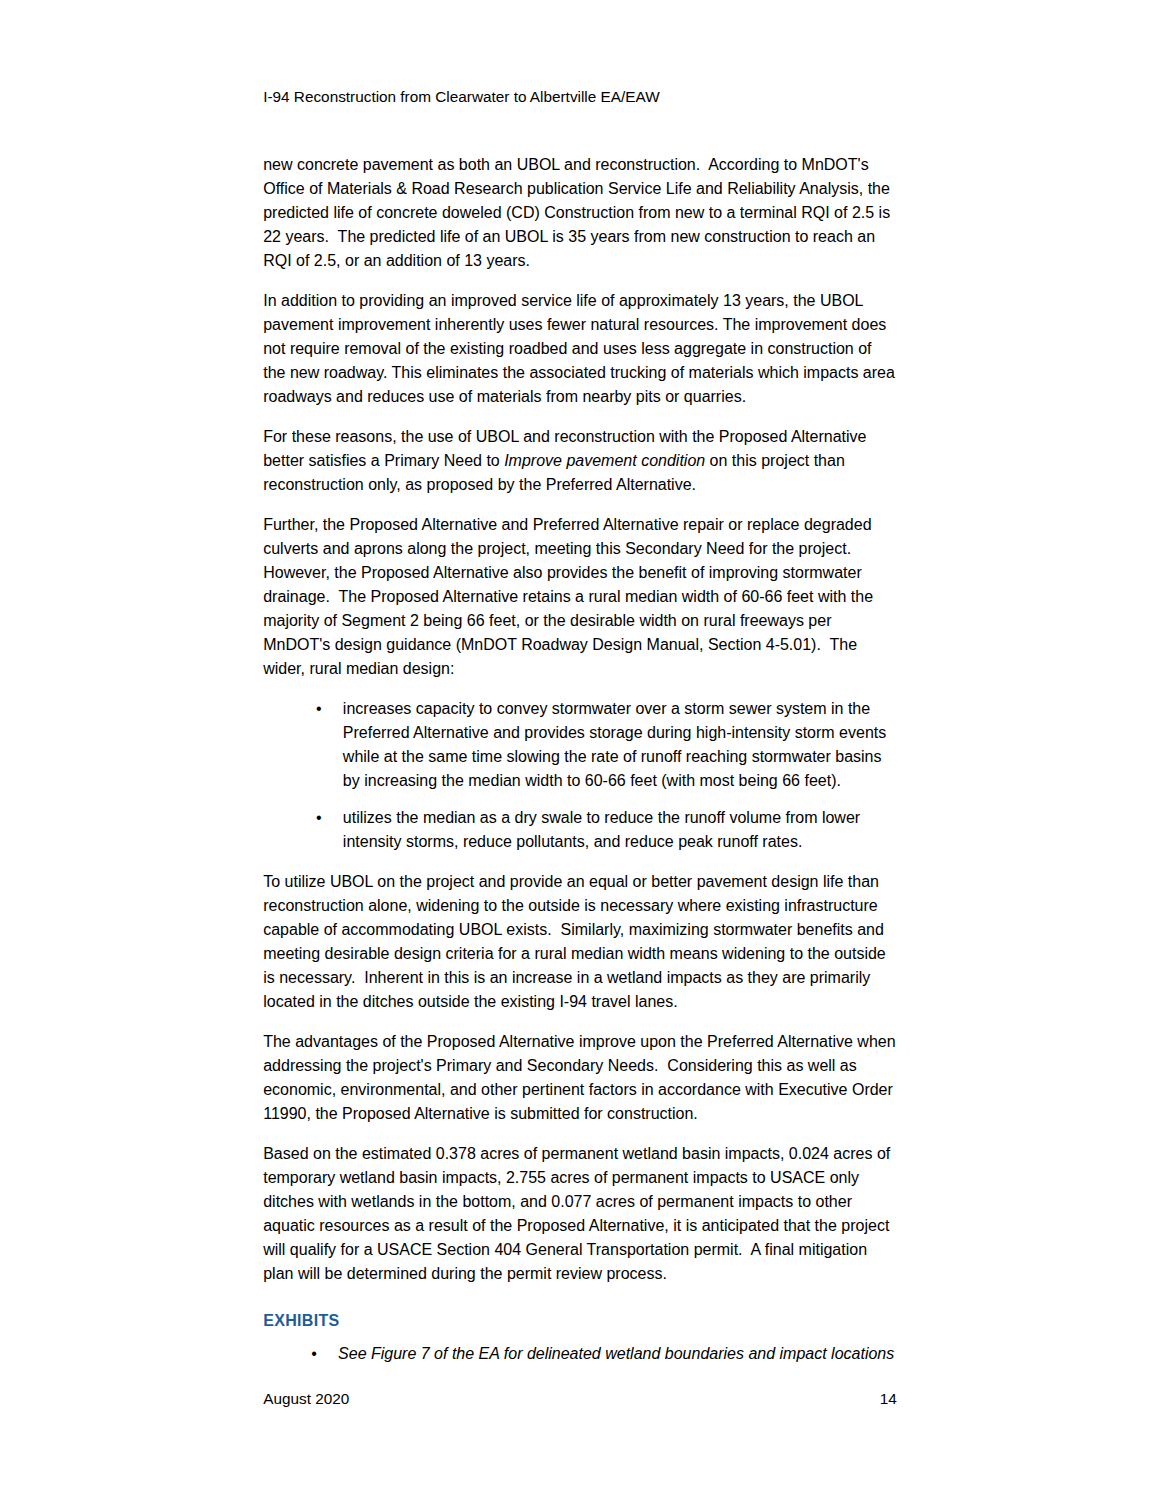I-94 Reconstruction from Clearwater to Albertville EA/EAW
new concrete pavement as both an UBOL and reconstruction. According to MnDOT's Office of Materials & Road Research publication Service Life and Reliability Analysis, the predicted life of concrete doweled (CD) Construction from new to a terminal RQI of 2.5 is 22 years. The predicted life of an UBOL is 35 years from new construction to reach an RQI of 2.5, or an addition of 13 years.
In addition to providing an improved service life of approximately 13 years, the UBOL pavement improvement inherently uses fewer natural resources. The improvement does not require removal of the existing roadbed and uses less aggregate in construction of the new roadway. This eliminates the associated trucking of materials which impacts area roadways and reduces use of materials from nearby pits or quarries.
For these reasons, the use of UBOL and reconstruction with the Proposed Alternative better satisfies a Primary Need to Improve pavement condition on this project than reconstruction only, as proposed by the Preferred Alternative.
Further, the Proposed Alternative and Preferred Alternative repair or replace degraded culverts and aprons along the project, meeting this Secondary Need for the project. However, the Proposed Alternative also provides the benefit of improving stormwater drainage. The Proposed Alternative retains a rural median width of 60-66 feet with the majority of Segment 2 being 66 feet, or the desirable width on rural freeways per MnDOT's design guidance (MnDOT Roadway Design Manual, Section 4-5.01). The wider, rural median design:
increases capacity to convey stormwater over a storm sewer system in the Preferred Alternative and provides storage during high-intensity storm events while at the same time slowing the rate of runoff reaching stormwater basins by increasing the median width to 60-66 feet (with most being 66 feet).
utilizes the median as a dry swale to reduce the runoff volume from lower intensity storms, reduce pollutants, and reduce peak runoff rates.
To utilize UBOL on the project and provide an equal or better pavement design life than reconstruction alone, widening to the outside is necessary where existing infrastructure capable of accommodating UBOL exists. Similarly, maximizing stormwater benefits and meeting desirable design criteria for a rural median width means widening to the outside is necessary. Inherent in this is an increase in a wetland impacts as they are primarily located in the ditches outside the existing I-94 travel lanes.
The advantages of the Proposed Alternative improve upon the Preferred Alternative when addressing the project's Primary and Secondary Needs. Considering this as well as economic, environmental, and other pertinent factors in accordance with Executive Order 11990, the Proposed Alternative is submitted for construction.
Based on the estimated 0.378 acres of permanent wetland basin impacts, 0.024 acres of temporary wetland basin impacts, 2.755 acres of permanent impacts to USACE only ditches with wetlands in the bottom, and 0.077 acres of permanent impacts to other aquatic resources as a result of the Proposed Alternative, it is anticipated that the project will qualify for a USACE Section 404 General Transportation permit. A final mitigation plan will be determined during the permit review process.
EXHIBITS
See Figure 7 of the EA for delineated wetland boundaries and impact locations
August 2020 14